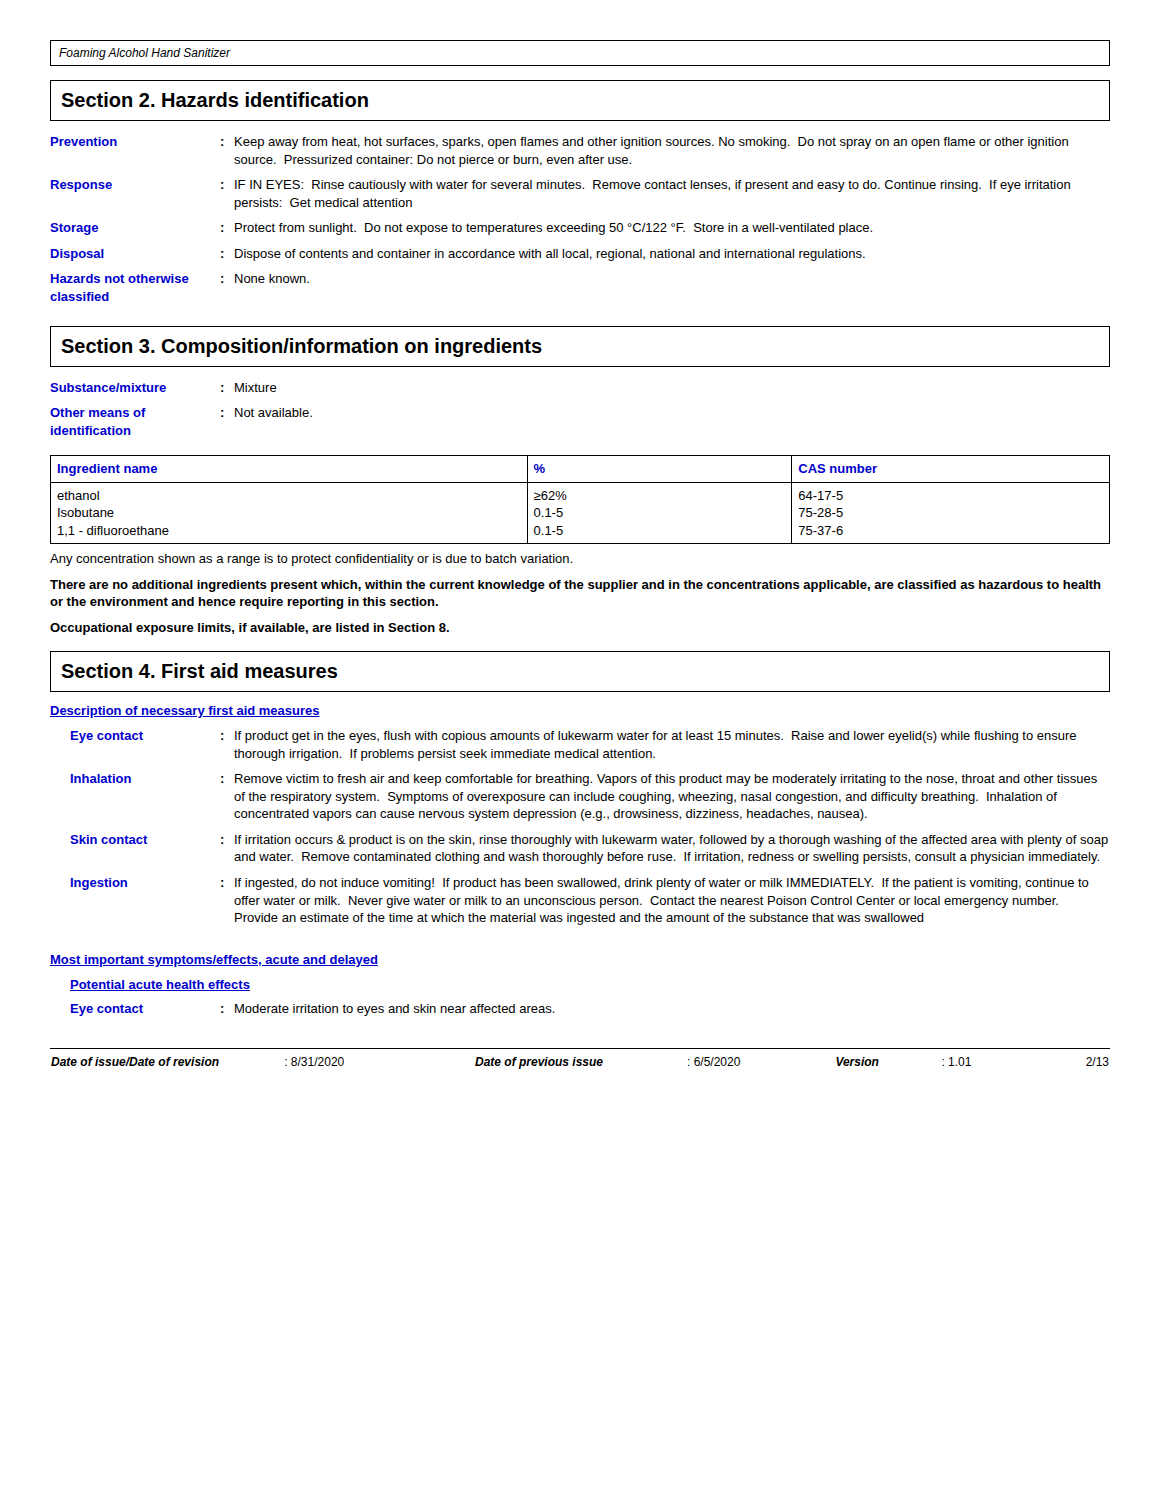Foaming Alcohol Hand Sanitizer
Section 2. Hazards identification
| Prevention | : | Keep away from heat, hot surfaces, sparks, open flames and other ignition sources. No smoking. Do not spray on an open flame or other ignition source. Pressurized container: Do not pierce or burn, even after use. |
| Response | : | IF IN EYES: Rinse cautiously with water for several minutes. Remove contact lenses, if present and easy to do. Continue rinsing. If eye irritation persists: Get medical attention |
| Storage | : | Protect from sunlight. Do not expose to temperatures exceeding 50 °C/122 °F. Store in a well-ventilated place. |
| Disposal | : | Dispose of contents and container in accordance with all local, regional, national and international regulations. |
| Hazards not otherwise classified | : | None known. |
Section 3. Composition/information on ingredients
| Substance/mixture | : | Mixture |
| Other means of identification | : | Not available. |
| Ingredient name | % | CAS number |
| --- | --- | --- |
| ethanol Isobutane 1,1 - difluoroethane | ≥62% 0.1-5 0.1-5 | 64-17-5 75-28-5 75-37-6 |
Any concentration shown as a range is to protect confidentiality or is due to batch variation.
There are no additional ingredients present which, within the current knowledge of the supplier and in the concentrations applicable, are classified as hazardous to health or the environment and hence require reporting in this section.
Occupational exposure limits, if available, are listed in Section 8.
Section 4. First aid measures
Description of necessary first aid measures
| Eye contact | : | If product get in the eyes, flush with copious amounts of lukewarm water for at least 15 minutes. Raise and lower eyelid(s) while flushing to ensure thorough irrigation. If problems persist seek immediate medical attention. |
| Inhalation | : | Remove victim to fresh air and keep comfortable for breathing. Vapors of this product may be moderately irritating to the nose, throat and other tissues of the respiratory system. Symptoms of overexposure can include coughing, wheezing, nasal congestion, and difficulty breathing. Inhalation of concentrated vapors can cause nervous system depression (e.g., drowsiness, dizziness, headaches, nausea). |
| Skin contact | : | If irritation occurs & product is on the skin, rinse thoroughly with lukewarm water, followed by a thorough washing of the affected area with plenty of soap and water. Remove contaminated clothing and wash thoroughly before ruse. If irritation, redness or swelling persists, consult a physician immediately. |
| Ingestion | : | If ingested, do not induce vomiting! If product has been swallowed, drink plenty of water or milk IMMEDIATELY. If the patient is vomiting, continue to offer water or milk. Never give water or milk to an unconscious person. Contact the nearest Poison Control Center or local emergency number. Provide an estimate of the time at which the material was ingested and the amount of the substance that was swallowed |
Most important symptoms/effects, acute and delayed
Potential acute health effects
| Eye contact | : | Moderate irritation to eyes and skin near affected areas. |
| Date of issue/Date of revision | : 8/31/2020 | Date of previous issue | : 6/5/2020 | Version | : 1.01 | 2/13 |